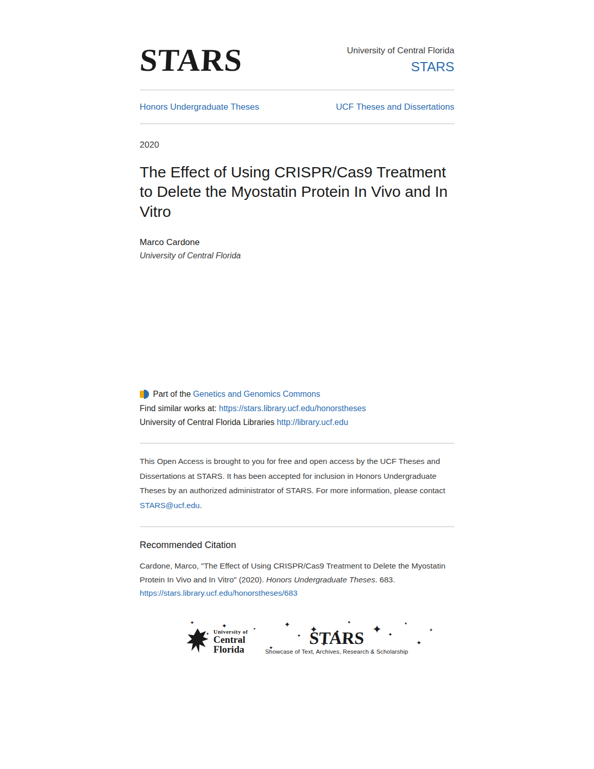STARS
University of Central Florida
STARS
Honors Undergraduate Theses UCF Theses and Dissertations
2020
The Effect of Using CRISPR/Cas9 Treatment to Delete the Myostatin Protein In Vivo and In Vitro
Marco Cardone
University of Central Florida
Part of the Genetics and Genomics Commons
Find similar works at: https://stars.library.ucf.edu/honorstheses
University of Central Florida Libraries http://library.ucf.edu
This Open Access is brought to you for free and open access by the UCF Theses and Dissertations at STARS. It has been accepted for inclusion in Honors Undergraduate Theses by an authorized administrator of STARS. For more information, please contact STARS@ucf.edu.
Recommended Citation
Cardone, Marco, "The Effect of Using CRISPR/Cas9 Treatment to Delete the Myostatin Protein In Vivo and In Vitro" (2020). Honors Undergraduate Theses. 683.
https://stars.library.ucf.edu/honorstheses/683
✦ ✦ ✦ ✦ ✦ ✦ ✦ ✦ ✦ ✦ ✦ ✦ ✦ ✦ ✦ ✦ ✦ ✦
University of
Central
Florida
STARS
Showcase of Text, Archives, Research & Scholarship